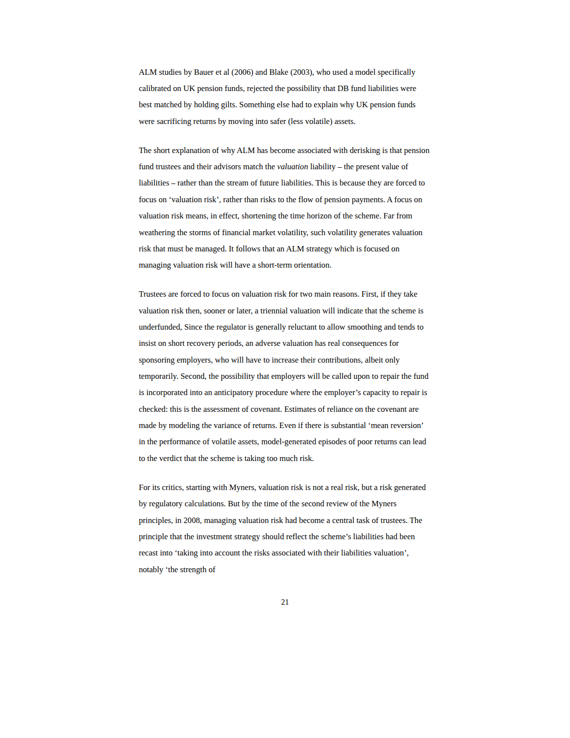ALM studies by Bauer et al (2006) and Blake (2003), who used a model specifically calibrated on UK pension funds, rejected the possibility that DB fund liabilities were best matched by holding gilts. Something else had to explain why UK pension funds were sacrificing returns by moving into safer (less volatile) assets.
The short explanation of why ALM has become associated with derisking is that pension fund trustees and their advisors match the valuation liability – the present value of liabilities – rather than the stream of future liabilities. This is because they are forced to focus on ‘valuation risk’, rather than risks to the flow of pension payments. A focus on valuation risk means, in effect, shortening the time horizon of the scheme. Far from weathering the storms of financial market volatility, such volatility generates valuation risk that must be managed. It follows that an ALM strategy which is focused on managing valuation risk will have a short-term orientation.
Trustees are forced to focus on valuation risk for two main reasons. First, if they take valuation risk then, sooner or later, a triennial valuation will indicate that the scheme is underfunded, Since the regulator is generally reluctant to allow smoothing and tends to insist on short recovery periods, an adverse valuation has real consequences for sponsoring employers, who will have to increase their contributions, albeit only temporarily. Second, the possibility that employers will be called upon to repair the fund is incorporated into an anticipatory procedure where the employer’s capacity to repair is checked: this is the assessment of covenant. Estimates of reliance on the covenant are made by modeling the variance of returns. Even if there is substantial ‘mean reversion’ in the performance of volatile assets, model-generated episodes of poor returns can lead to the verdict that the scheme is taking too much risk.
For its critics, starting with Myners, valuation risk is not a real risk, but a risk generated by regulatory calculations. But by the time of the second review of the Myners principles, in 2008, managing valuation risk had become a central task of trustees. The principle that the investment strategy should reflect the scheme’s liabilities had been recast into ‘taking into account the risks associated with their liabilities valuation’, notably ‘the strength of
21